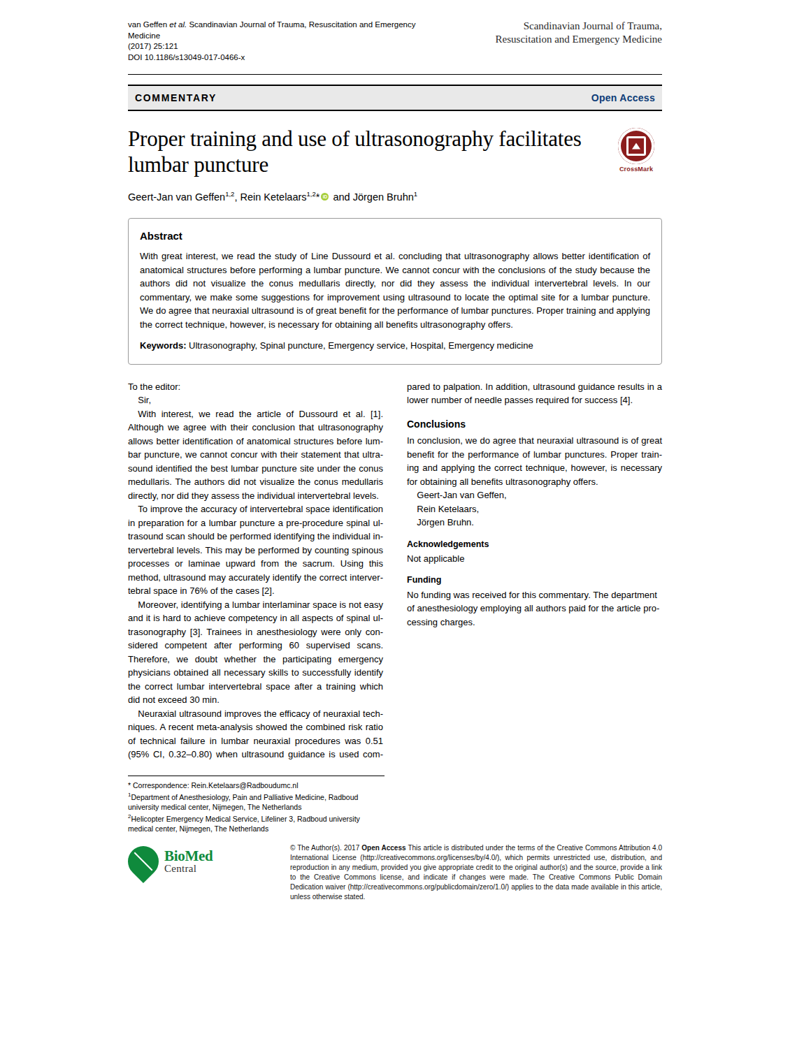van Geffen et al. Scandinavian Journal of Trauma, Resuscitation and Emergency Medicine
(2017) 25:121
DOI 10.1186/s13049-017-0466-x
Scandinavian Journal of Trauma, Resuscitation and Emergency Medicine
Commentary
Open Access
Proper training and use of ultrasonography facilitates lumbar puncture
CrossMark
Geert-Jan van Geffen1,2, Rein Ketelaars1,2* and Jörgen Bruhn1
Abstract
With great interest, we read the study of Line Dussourd et al. concluding that ultrasonography allows better identification of anatomical structures before performing a lumbar puncture. We cannot concur with the conclusions of the study because the authors did not visualize the conus medullaris directly, nor did they assess the individual intervertebral levels. In our commentary, we make some suggestions for improvement using ultrasound to locate the optimal site for a lumbar puncture. We do agree that neuraxial ultrasound is of great benefit for the performance of lumbar punctures. Proper training and applying the correct technique, however, is necessary for obtaining all benefits ultrasonography offers.
Keywords: Ultrasonography, Spinal puncture, Emergency service, Hospital, Emergency medicine
To the editor:
Sir,
With interest, we read the article of Dussourd et al. [1]. Although we agree with their conclusion that ultrasonography allows better identification of anatomical structures before lumbar puncture, we cannot concur with their statement that ultrasound identified the best lumbar puncture site under the conus medullaris. The authors did not visualize the conus medullaris directly, nor did they assess the individual intervertebral levels.
To improve the accuracy of intervertebral space identification in preparation for a lumbar puncture a pre-procedure spinal ultrasound scan should be performed identifying the individual intervertebral levels. This may be performed by counting spinous processes or laminae upward from the sacrum. Using this method, ultrasound may accurately identify the correct intervertebral space in 76% of the cases [2].
Moreover, identifying a lumbar interlaminar space is not easy and it is hard to achieve competency in all aspects of spinal ultrasonography [3]. Trainees in anesthesiology were only considered competent after performing 60 supervised scans. Therefore, we doubt whether the participating emergency physicians obtained all necessary skills to successfully identify the correct lumbar intervertebral space after a training which did not exceed 30 min.
Neuraxial ultrasound improves the efficacy of neuraxial techniques. A recent meta-analysis showed the combined risk ratio of technical failure in lumbar neuraxial procedures was 0.51 (95% CI, 0.32–0.80) when ultrasound guidance is used compared to palpation. In addition, ultrasound guidance results in a lower number of needle passes required for success [4].
Conclusions
In conclusion, we do agree that neuraxial ultrasound is of great benefit for the performance of lumbar punctures. Proper training and applying the correct technique, however, is necessary for obtaining all benefits ultrasonography offers.
Geert-Jan van Geffen,
Rein Ketelaars,
Jörgen Bruhn.
Acknowledgements
Not applicable
Funding
No funding was received for this commentary. The department of anesthesiology employing all authors paid for the article processing charges.
* Correspondence: Rein.Ketelaars@Radboudumc.nl
1Department of Anesthesiology, Pain and Palliative Medicine, Radboud university medical center, Nijmegen, The Netherlands
2Helicopter Emergency Medical Service, Lifeliner 3, Radboud university medical center, Nijmegen, The Netherlands
BioMed Central
© The Author(s). 2017 Open Access This article is distributed under the terms of the Creative Commons Attribution 4.0 International License (http://creativecommons.org/licenses/by/4.0/), which permits unrestricted use, distribution, and reproduction in any medium, provided you give appropriate credit to the original author(s) and the source, provide a link to the Creative Commons license, and indicate if changes were made. The Creative Commons Public Domain Dedication waiver (http://creativecommons.org/publicdomain/zero/1.0/) applies to the data made available in this article, unless otherwise stated.